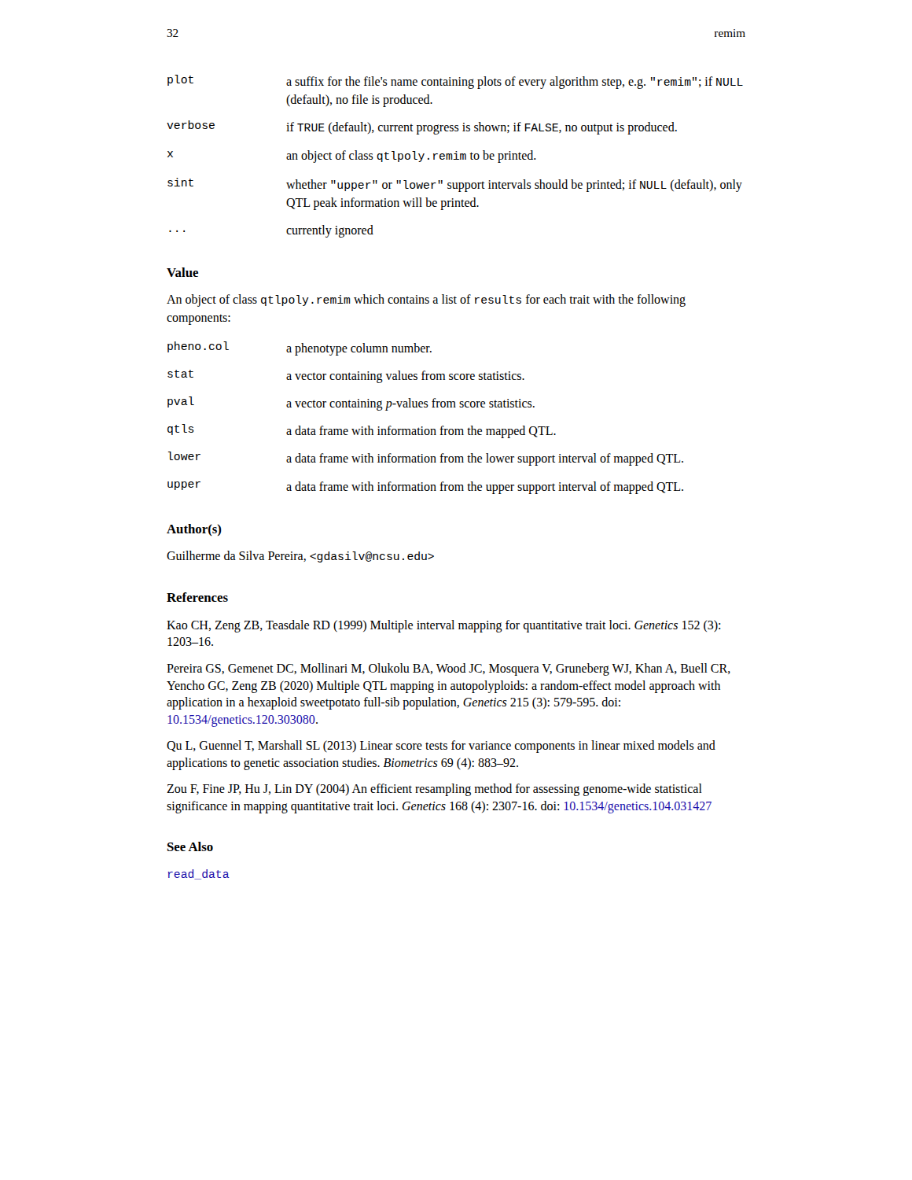32 remim
plot
a suffix for the file's name containing plots of every algorithm step, e.g. "remim"; if NULL (default), no file is produced.
verbose
if TRUE (default), current progress is shown; if FALSE, no output is produced.
x
an object of class qtlpoly.remim to be printed.
sint
whether "upper" or "lower" support intervals should be printed; if NULL (default), only QTL peak information will be printed.
...
currently ignored
Value
An object of class qtlpoly.remim which contains a list of results for each trait with the following components:
pheno.col
a phenotype column number.
stat
a vector containing values from score statistics.
pval
a vector containing p-values from score statistics.
qtls
a data frame with information from the mapped QTL.
lower
a data frame with information from the lower support interval of mapped QTL.
upper
a data frame with information from the upper support interval of mapped QTL.
Author(s)
Guilherme da Silva Pereira, <gdasilv@ncsu.edu>
References
Kao CH, Zeng ZB, Teasdale RD (1999) Multiple interval mapping for quantitative trait loci. Genetics 152 (3): 1203–16.
Pereira GS, Gemenet DC, Mollinari M, Olukolu BA, Wood JC, Mosquera V, Gruneberg WJ, Khan A, Buell CR, Yencho GC, Zeng ZB (2020) Multiple QTL mapping in autopolyploids: a random-effect model approach with application in a hexaploid sweetpotato full-sib population, Genetics 215 (3): 579-595. doi: 10.1534/genetics.120.303080.
Qu L, Guennel T, Marshall SL (2013) Linear score tests for variance components in linear mixed models and applications to genetic association studies. Biometrics 69 (4): 883–92.
Zou F, Fine JP, Hu J, Lin DY (2004) An efficient resampling method for assessing genome-wide statistical significance in mapping quantitative trait loci. Genetics 168 (4): 2307-16. doi: 10.1534/genetics.104.031427
See Also
read_data